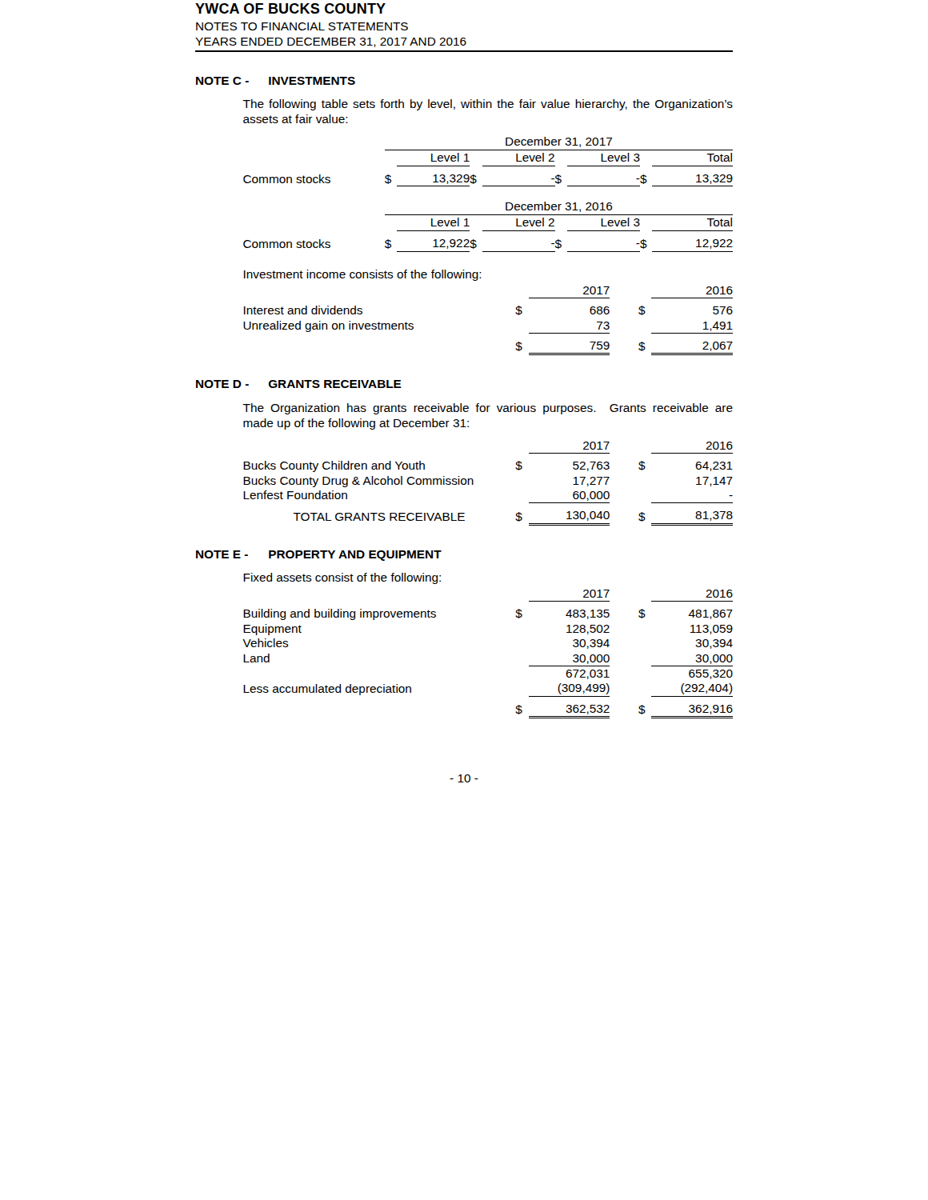YWCA OF BUCKS COUNTY
NOTES TO FINANCIAL STATEMENTS
YEARS ENDED DECEMBER 31, 2017 AND 2016
NOTE C -INVESTMENTS
The following table sets forth by level, within the fair value hierarchy, the Organization’s assets at fair value:
| | December 31, 2017 |
| | | Level 1 | | Level 2 | | Level 3 | | Total |
| Common stocks | $ | 13,329 | $ | - | $ | - | $ | 13,329 |
| | December 31, 2016 |
| | | Level 1 | | Level 2 | | Level 3 | | Total |
| Common stocks | $ | 12,922 | $ | - | $ | - | $ | 12,922 |
Investment income consists of the following:
| | | 2017 | | | 2016 |
| Interest and dividends | $ | 686 | | $ | 576 |
| Unrealized gain on investments | | 73 | | | 1,491 |
| | $ | 759 | | $ | 2,067 |
NOTE D -GRANTS RECEIVABLE
The Organization has grants receivable for various purposes. Grants receivable are made up of the following at December 31:
| | | 2017 | | | 2016 |
| Bucks County Children and Youth | $ | 52,763 | | $ | 64,231 |
| Bucks County Drug & Alcohol Commission | | 17,277 | | | 17,147 |
| Lenfest Foundation | | 60,000 | | | - |
| TOTAL GRANTS RECEIVABLE | $ | 130,040 | | $ | 81,378 |
NOTE E -PROPERTY AND EQUIPMENT
Fixed assets consist of the following:
| | | 2017 | | | 2016 |
| Building and building improvements | $ | 483,135 | | $ | 481,867 |
| Equipment | | 128,502 | | | 113,059 |
| Vehicles | | 30,394 | | | 30,394 |
| Land | | 30,000 | | | 30,000 |
| | | 672,031 | | | 655,320 |
| Less accumulated depreciation | | (309,499) | | | (292,404) |
| | $ | 362,532 | | $ | 362,916 |
- 10 -